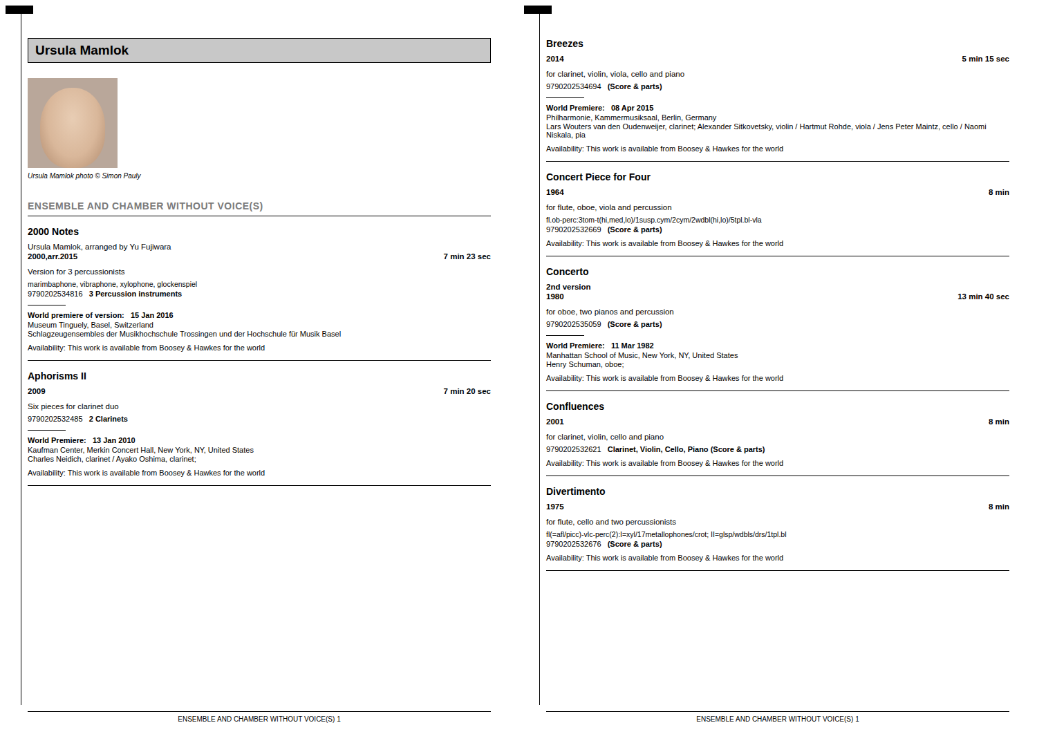Ursula Mamlok
Ursula Mamlok photo © Simon Pauly
ENSEMBLE AND CHAMBER WITHOUT VOICE(S)
2000 Notes
Ursula Mamlok, arranged by Yu Fujiwara
2000,arr.20157 min 23 sec
Version for 3 percussionists
marimbaphone, vibraphone, xylophone, glockenspiel
9790202534816 3 Percussion instruments
World premiere of version: 15 Jan 2016
Museum Tinguely, Basel, Switzerland
Schlagzeugensembles der Musikhochschule Trossingen und der Hochschule für Musik Basel
Availability: This work is available from Boosey & Hawkes for the world
Aphorisms II
20097 min 20 sec
Six pieces for clarinet duo
9790202532485 2 Clarinets
World Premiere: 13 Jan 2010
Kaufman Center, Merkin Concert Hall, New York, NY, United States
Charles Neidich, clarinet / Ayako Oshima, clarinet;
Availability: This work is available from Boosey & Hawkes for the world
ENSEMBLE AND CHAMBER WITHOUT VOICE(S) 1
Breezes
20145 min 15 sec
for clarinet, violin, viola, cello and piano
9790202534694 (Score & parts)
World Premiere: 08 Apr 2015
Philharmonie, Kammermusiksaal, Berlin, Germany
Lars Wouters van den Oudenweijer, clarinet; Alexander Sitkovetsky, violin / Hartmut Rohde, viola / Jens Peter Maintz, cello / Naomi Niskala, pia
Availability: This work is available from Boosey & Hawkes for the world
Concert Piece for Four
19648 min
for flute, oboe, viola and percussion
fl.ob-perc:3tom-t(hi,med,lo)/1susp.cym/2cym/2wdbl(hi,lo)/5tpl.bl-vla
9790202532669 (Score & parts)
Availability: This work is available from Boosey & Hawkes for the world
Concerto
2nd version
198013 min 40 sec
for oboe, two pianos and percussion
9790202535059 (Score & parts)
World Premiere: 11 Mar 1982
Manhattan School of Music, New York, NY, United States
Henry Schuman, oboe;
Availability: This work is available from Boosey & Hawkes for the world
Confluences
20018 min
for clarinet, violin, cello and piano
9790202532621 Clarinet, Violin, Cello, Piano (Score & parts)
Availability: This work is available from Boosey & Hawkes for the world
Divertimento
19758 min
for flute, cello and two percussionists
fl(=afl/picc)-vlc-perc(2):I=xyl/17metallophones/crot; II=glsp/wdbls/drs/1tpl.bl
9790202532676 (Score & parts)
Availability: This work is available from Boosey & Hawkes for the world
ENSEMBLE AND CHAMBER WITHOUT VOICE(S) 1